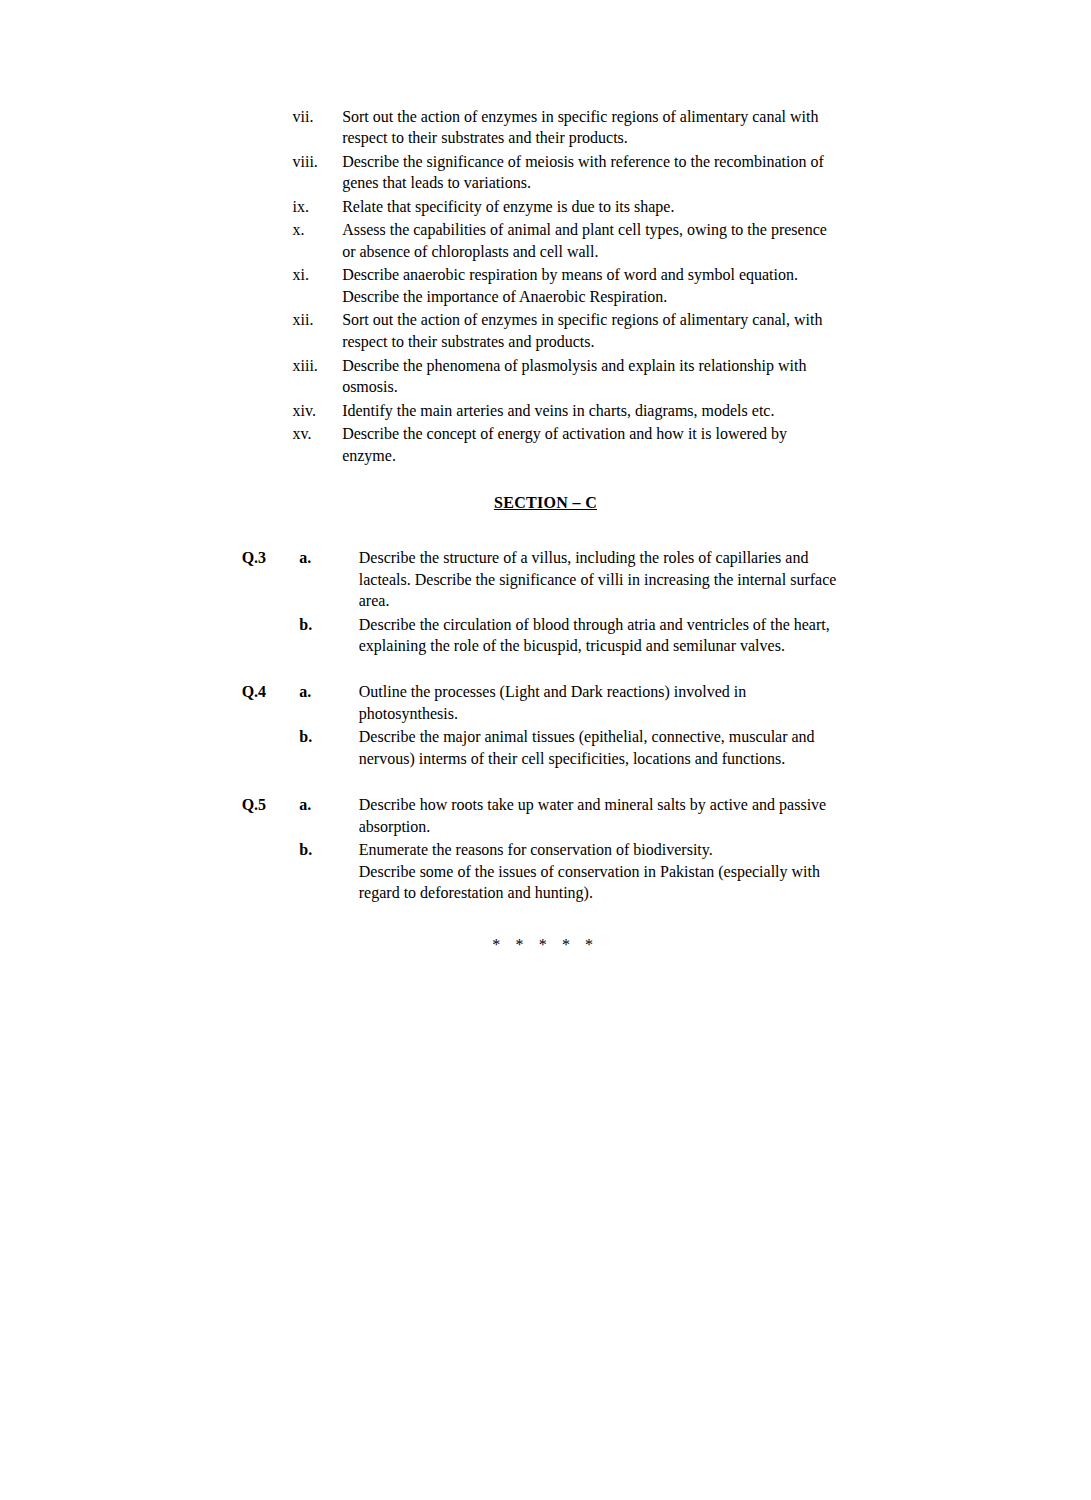vii. Sort out the action of enzymes in specific regions of alimentary canal with respect to their substrates and their products.
viii. Describe the significance of meiosis with reference to the recombination of genes that leads to variations.
ix. Relate that specificity of enzyme is due to its shape.
x. Assess the capabilities of animal and plant cell types, owing to the presence or absence of chloroplasts and cell wall.
xi. Describe anaerobic respiration by means of word and symbol equation. Describe the importance of Anaerobic Respiration.
xii. Sort out the action of enzymes in specific regions of alimentary canal, with respect to their substrates and products.
xiii. Describe the phenomena of plasmolysis and explain its relationship with osmosis.
xiv. Identify the main arteries and veins in charts, diagrams, models etc.
xv. Describe the concept of energy of activation and how it is lowered by enzyme.
SECTION – C
Q.3
a.
Describe the structure of a villus, including the roles of capillaries and lacteals. Describe the significance of villi in increasing the internal surface area.
b.
Describe the circulation of blood through atria and ventricles of the heart, explaining the role of the bicuspid, tricuspid and semilunar valves.
Q.4
a.
Outline the processes (Light and Dark reactions) involved in photosynthesis.
b.
Describe the major animal tissues (epithelial, connective, muscular and nervous) interms of their cell specificities, locations and functions.
Q.5
a.
Describe how roots take up water and mineral salts by active and passive absorption.
b.
Enumerate the reasons for conservation of biodiversity.
Describe some of the issues of conservation in Pakistan (especially with regard to deforestation and hunting).
* * * * *